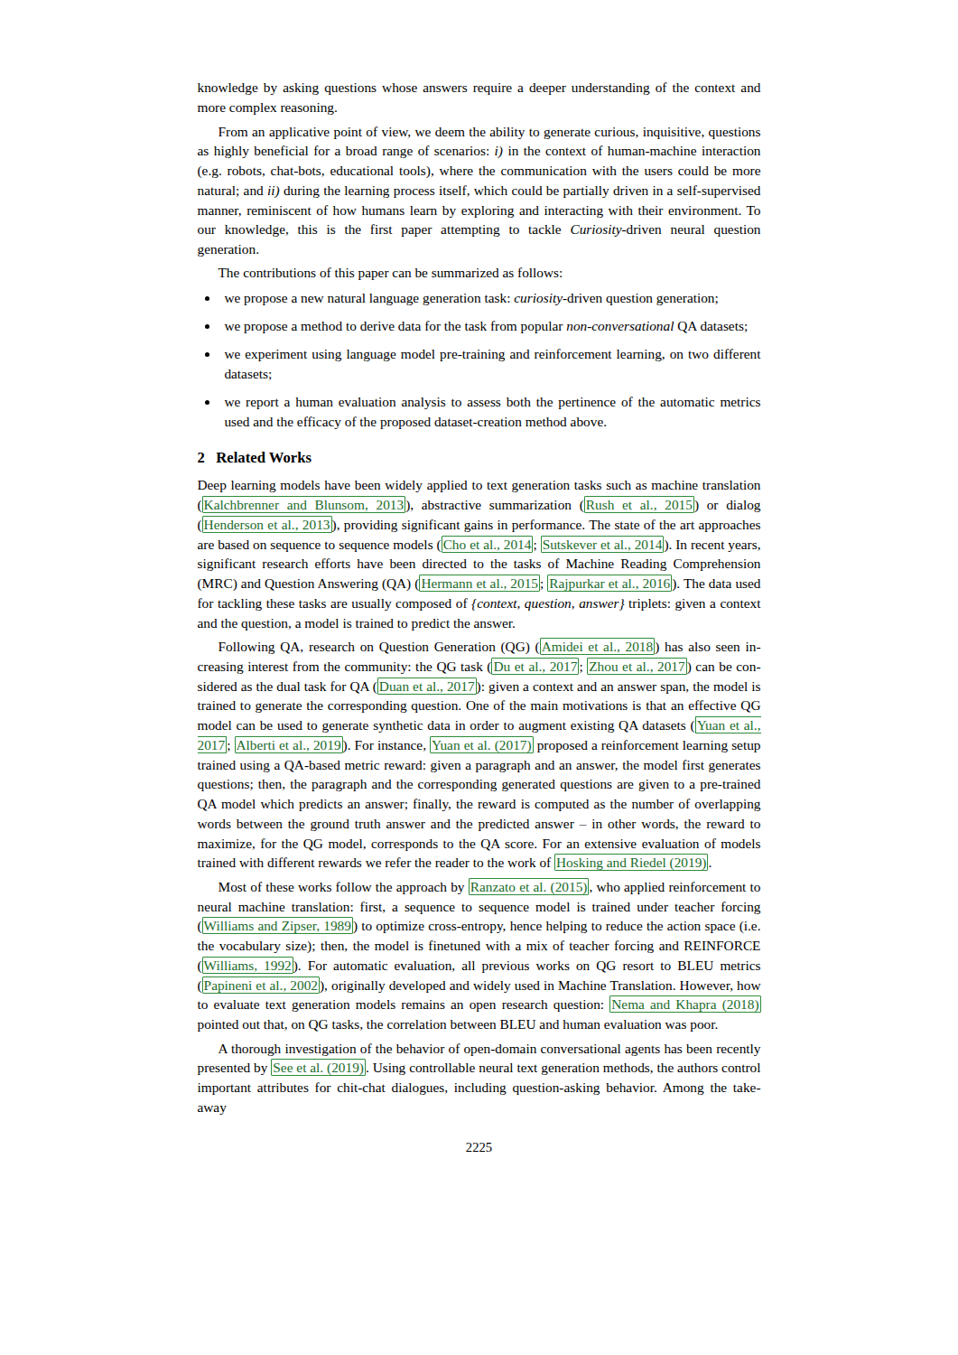knowledge by asking questions whose answers require a deeper understanding of the context and more complex reasoning.
From an applicative point of view, we deem the ability to generate curious, inquisitive, questions as highly beneficial for a broad range of scenarios: i) in the context of human-machine interaction (e.g. robots, chat-bots, educational tools), where the communication with the users could be more natural; and ii) during the learning process itself, which could be partially driven in a self-supervised manner, reminiscent of how humans learn by exploring and interacting with their environment. To our knowledge, this is the first paper attempting to tackle Curiosity-driven neural question generation.
The contributions of this paper can be summarized as follows:
we propose a new natural language generation task: curiosity-driven question generation;
we propose a method to derive data for the task from popular non-conversational QA datasets;
we experiment using language model pre-training and reinforcement learning, on two different datasets;
we report a human evaluation analysis to assess both the pertinence of the automatic metrics used and the efficacy of the proposed dataset-creation method above.
2 Related Works
Deep learning models have been widely applied to text generation tasks such as machine translation (Kalchbrenner and Blunsom, 2013), abstractive summarization (Rush et al., 2015) or dialog (Henderson et al., 2013), providing significant gains in performance. The state of the art approaches are based on sequence to sequence models (Cho et al., 2014; Sutskever et al., 2014). In recent years, significant research efforts have been directed to the tasks of Machine Reading Comprehension (MRC) and Question Answering (QA) (Hermann et al., 2015; Rajpurkar et al., 2016). The data used for tackling these tasks are usually composed of {context, question, answer} triplets: given a context and the question, a model is trained to predict the answer.
Following QA, research on Question Generation (QG) (Amidei et al., 2018) has also seen increasing interest from the community: the QG task (Du et al., 2017; Zhou et al., 2017) can be considered as the dual task for QA (Duan et al., 2017): given a context and an answer span, the model is trained to generate the corresponding question. One of the main motivations is that an effective QG model can be used to generate synthetic data in order to augment existing QA datasets (Yuan et al., 2017; Alberti et al., 2019). For instance, Yuan et al. (2017) proposed a reinforcement learning setup trained using a QA-based metric reward: given a paragraph and an answer, the model first generates questions; then, the paragraph and the corresponding generated questions are given to a pre-trained QA model which predicts an answer; finally, the reward is computed as the number of overlapping words between the ground truth answer and the predicted answer – in other words, the reward to maximize, for the QG model, corresponds to the QA score. For an extensive evaluation of models trained with different rewards we refer the reader to the work of Hosking and Riedel (2019).
Most of these works follow the approach by Ranzato et al. (2015), who applied reinforcement to neural machine translation: first, a sequence to sequence model is trained under teacher forcing (Williams and Zipser, 1989) to optimize cross-entropy, hence helping to reduce the action space (i.e. the vocabulary size); then, the model is finetuned with a mix of teacher forcing and REINFORCE (Williams, 1992). For automatic evaluation, all previous works on QG resort to BLEU metrics (Papineni et al., 2002), originally developed and widely used in Machine Translation. However, how to evaluate text generation models remains an open research question: Nema and Khapra (2018) pointed out that, on QG tasks, the correlation between BLEU and human evaluation was poor.
A thorough investigation of the behavior of open-domain conversational agents has been recently presented by See et al. (2019). Using controllable neural text generation methods, the authors control important attributes for chit-chat dialogues, including question-asking behavior. Among the take-away
2225